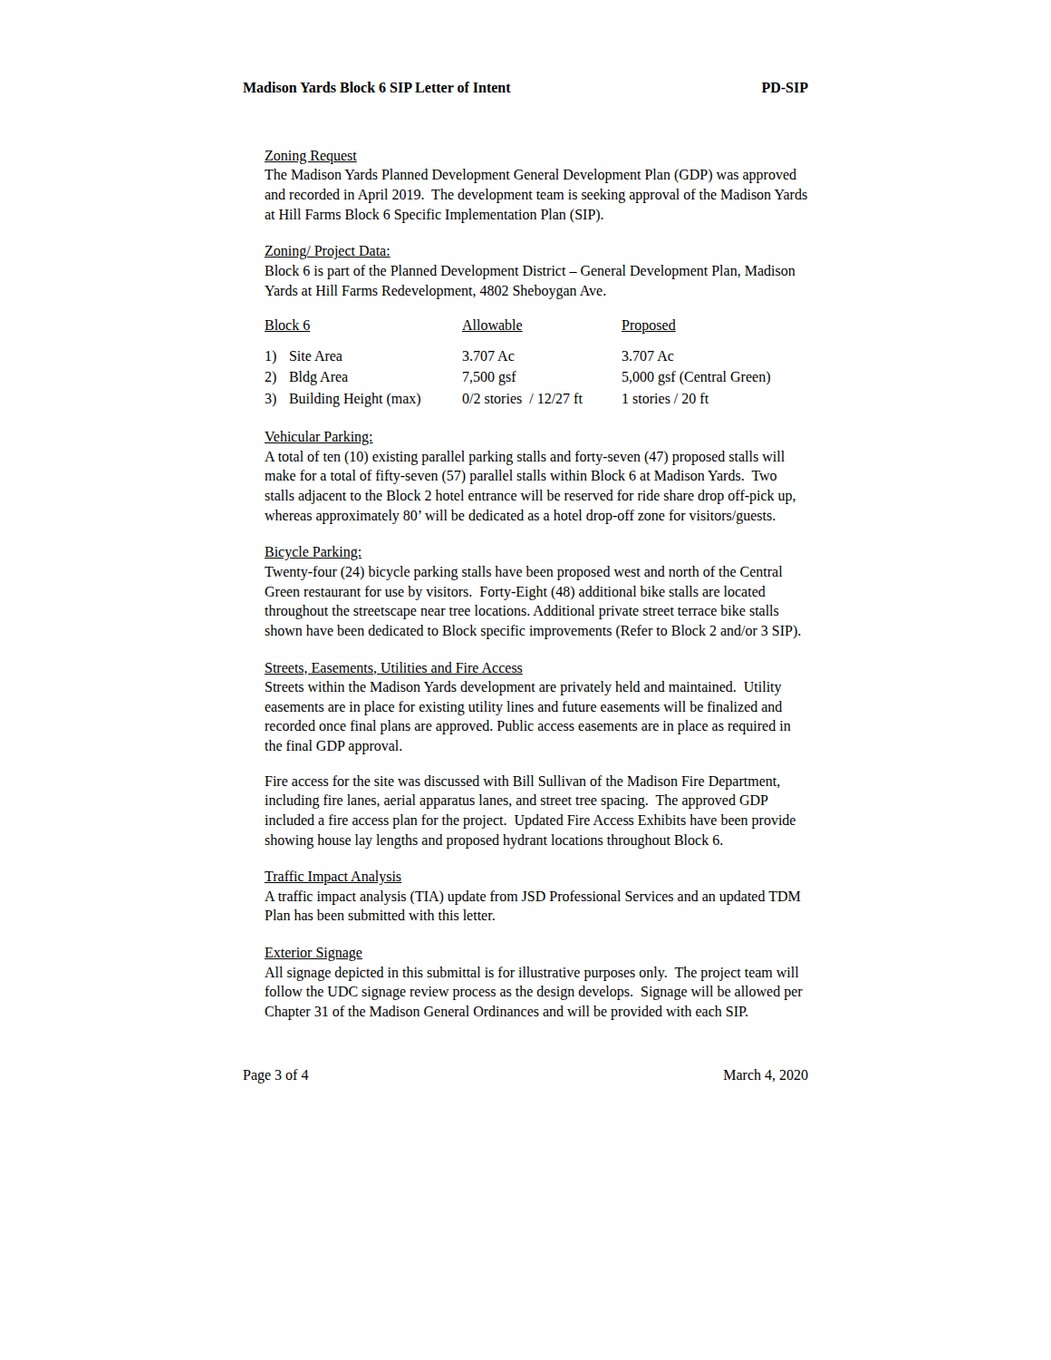Madison Yards Block 6 SIP Letter of Intent PD-SIP
Zoning Request
The Madison Yards Planned Development General Development Plan (GDP) was approved and recorded in April 2019. The development team is seeking approval of the Madison Yards at Hill Farms Block 6 Specific Implementation Plan (SIP).
Zoning/ Project Data:
Block 6 is part of the Planned Development District – General Development Plan, Madison Yards at Hill Farms Redevelopment, 4802 Sheboygan Ave.
| Block 6 | Allowable | Proposed |
| 1) Site Area | 3.707 Ac | 3.707 Ac |
| 2) Bldg Area | 7,500 gsf | 5,000 gsf (Central Green) |
| 3) Building Height (max) | 0/2 stories / 12/27 ft | 1 stories / 20 ft |
Vehicular Parking:
A total of ten (10) existing parallel parking stalls and forty-seven (47) proposed stalls will make for a total of fifty-seven (57) parallel stalls within Block 6 at Madison Yards. Two stalls adjacent to the Block 2 hotel entrance will be reserved for ride share drop off-pick up, whereas approximately 80’ will be dedicated as a hotel drop-off zone for visitors/guests.
Bicycle Parking:
Twenty-four (24) bicycle parking stalls have been proposed west and north of the Central Green restaurant for use by visitors. Forty-Eight (48) additional bike stalls are located throughout the streetscape near tree locations. Additional private street terrace bike stalls shown have been dedicated to Block specific improvements (Refer to Block 2 and/or 3 SIP).
Streets, Easements, Utilities and Fire Access
Streets within the Madison Yards development are privately held and maintained. Utility easements are in place for existing utility lines and future easements will be finalized and recorded once final plans are approved. Public access easements are in place as required in the final GDP approval.
Fire access for the site was discussed with Bill Sullivan of the Madison Fire Department, including fire lanes, aerial apparatus lanes, and street tree spacing. The approved GDP included a fire access plan for the project. Updated Fire Access Exhibits have been provide showing house lay lengths and proposed hydrant locations throughout Block 6.
Traffic Impact Analysis
A traffic impact analysis (TIA) update from JSD Professional Services and an updated TDM Plan has been submitted with this letter.
Exterior Signage
All signage depicted in this submittal is for illustrative purposes only. The project team will follow the UDC signage review process as the design develops. Signage will be allowed per Chapter 31 of the Madison General Ordinances and will be provided with each SIP.
Page 3 of 4 March 4, 2020